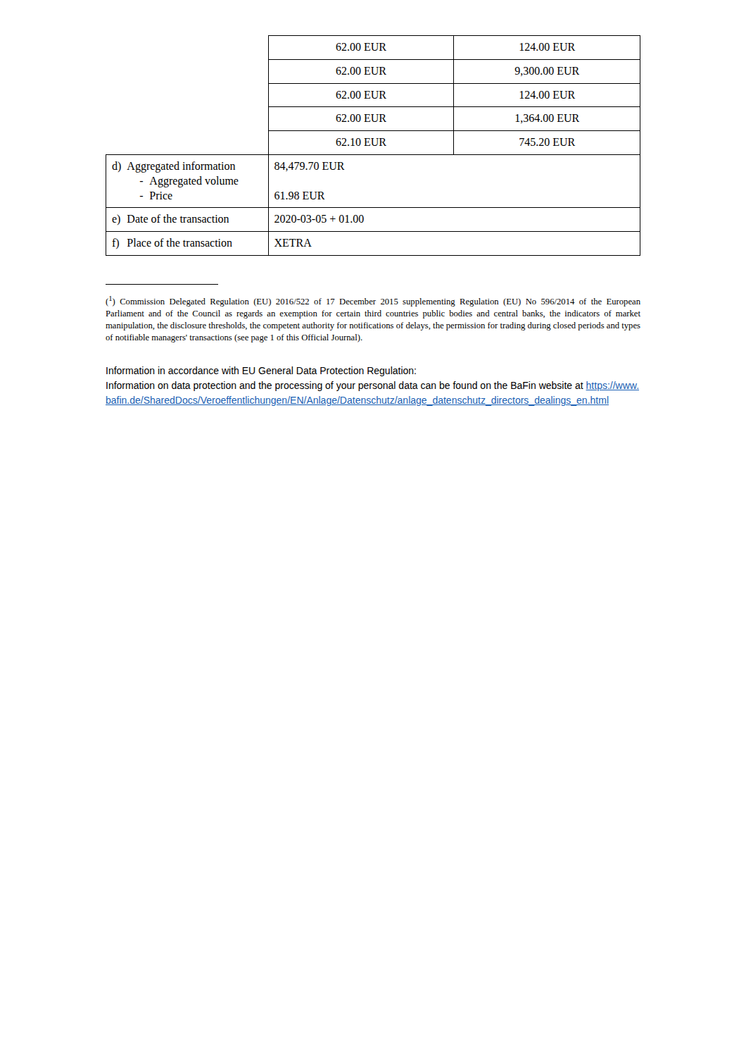| | | 62.00 EUR | 124.00 EUR |
| | | 62.00 EUR | 9,300.00 EUR |
| | | 62.00 EUR | 124.00 EUR |
| | | 62.00 EUR | 1,364.00 EUR |
| | | 62.10 EUR | 745.20 EUR |
| d) | Aggregated information Aggregated volume Price | 84,479.70 EUR 61.98 EUR |
| e) | Date of the transaction | 2020-03-05 + 01.00 |
| f) | Place of the transaction | XETRA |
(1) Commission Delegated Regulation (EU) 2016/522 of 17 December 2015 supplementing Regulation (EU) No 596/2014 of the European Parliament and of the Council as regards an exemption for certain third countries public bodies and central banks, the indicators of market manipulation, the disclosure thresholds, the competent authority for notifications of delays, the permission for trading during closed periods and types of notifiable managers' transactions (see page 1 of this Official Journal).
Information in accordance with EU General Data Protection Regulation:
Information on data protection and the processing of your personal data can be found on the BaFin website at https://www.bafin.de/SharedDocs/Veroeffentlichungen/EN/Anlage/Datenschutz/anlage_datenschutz_directors_dealings_en.html